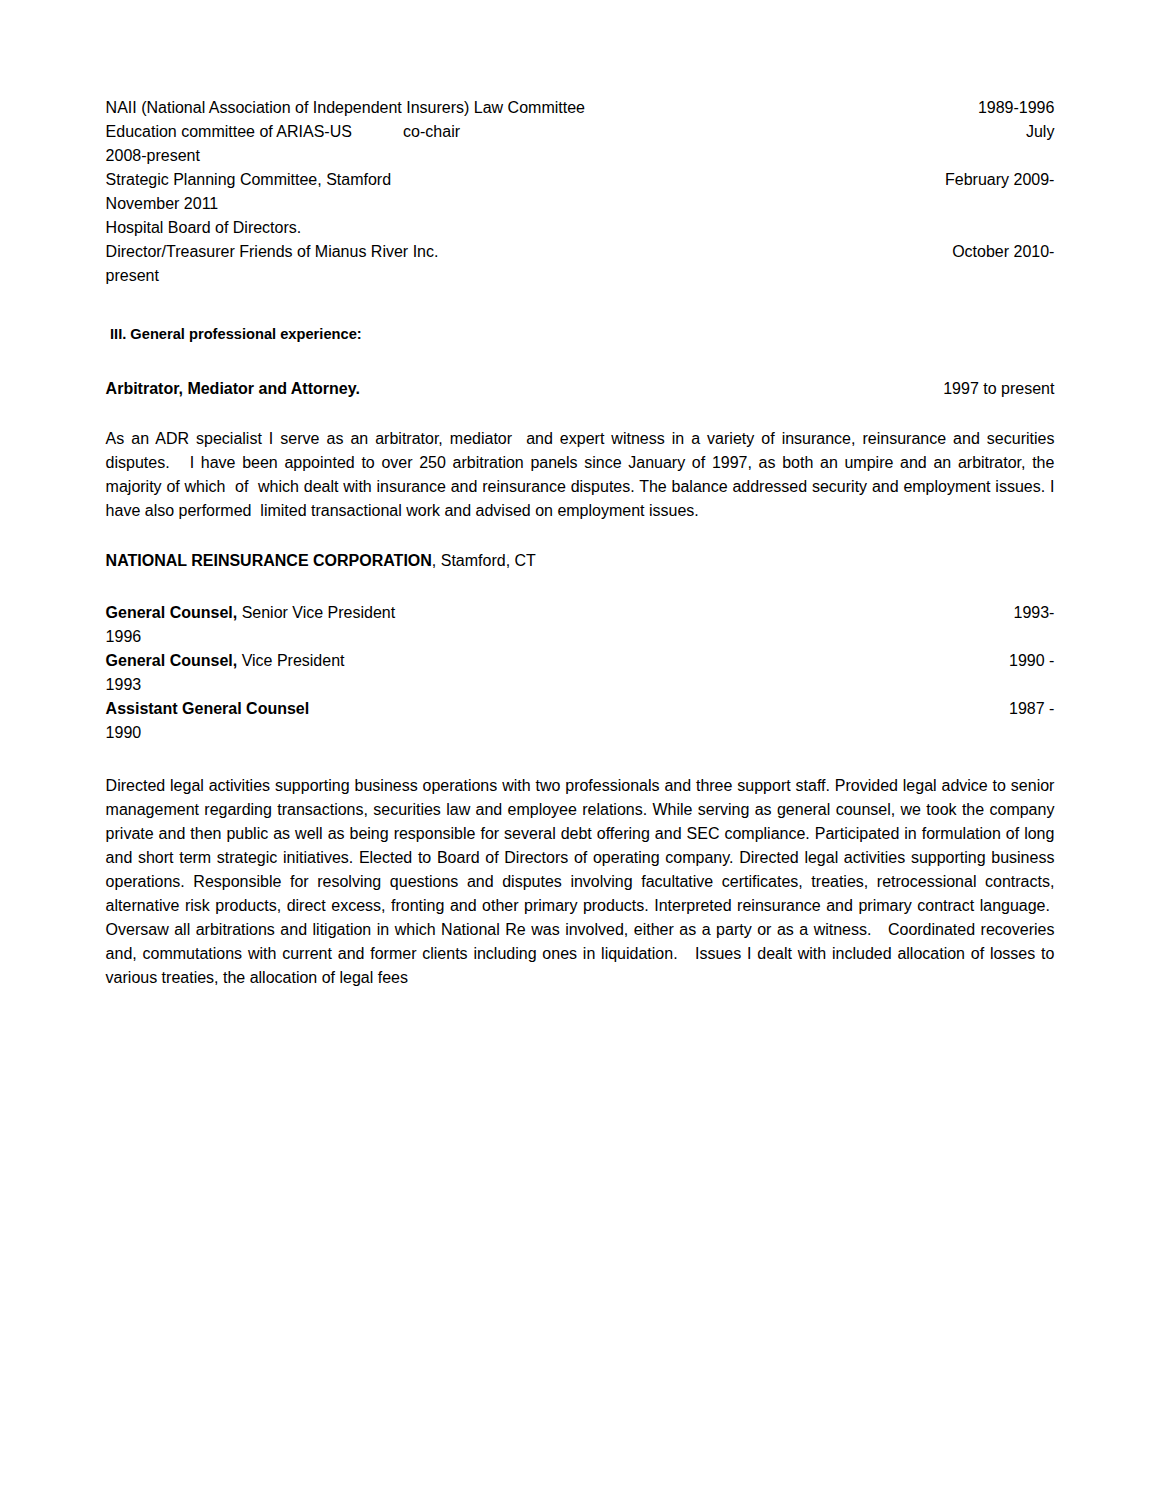NAII (National Association of Independent Insurers) Law Committee 1989-1996
Education committee of ARIAS-US co-chair July
2008-present
Strategic Planning Committee, Stamford February 2009-
November 2011 Hospital Board of Directors.
Director/Treasurer Friends of Mianus River Inc. October 2010-
present
III. General professional experience:
Arbitrator, Mediator and Attorney. 1997 to present
As an ADR specialist I serve as an arbitrator, mediator and expert witness in a variety of insurance, reinsurance and securities disputes. I have been appointed to over 250 arbitration panels since January of 1997, as both an umpire and an arbitrator, the majority of which of which dealt with insurance and reinsurance disputes. The balance addressed security and employment issues. I have also performed limited transactional work and advised on employment issues.
NATIONAL REINSURANCE CORPORATION, Stamford, CT
General Counsel, Senior Vice President 1993-
1996
General Counsel, Vice President 1990 -
1993
Assistant General Counsel 1987 -
1990
Directed legal activities supporting business operations with two professionals and three support staff. Provided legal advice to senior management regarding transactions, securities law and employee relations. While serving as general counsel, we took the company private and then public as well as being responsible for several debt offering and SEC compliance. Participated in formulation of long and short term strategic initiatives. Elected to Board of Directors of operating company. Directed legal activities supporting business operations. Responsible for resolving questions and disputes involving facultative certificates, treaties, retrocessional contracts, alternative risk products, direct excess, fronting and other primary products. Interpreted reinsurance and primary contract language. Oversaw all arbitrations and litigation in which National Re was involved, either as a party or as a witness. Coordinated recoveries and, commutations with current and former clients including ones in liquidation. Issues I dealt with included allocation of losses to various treaties, the allocation of legal fees